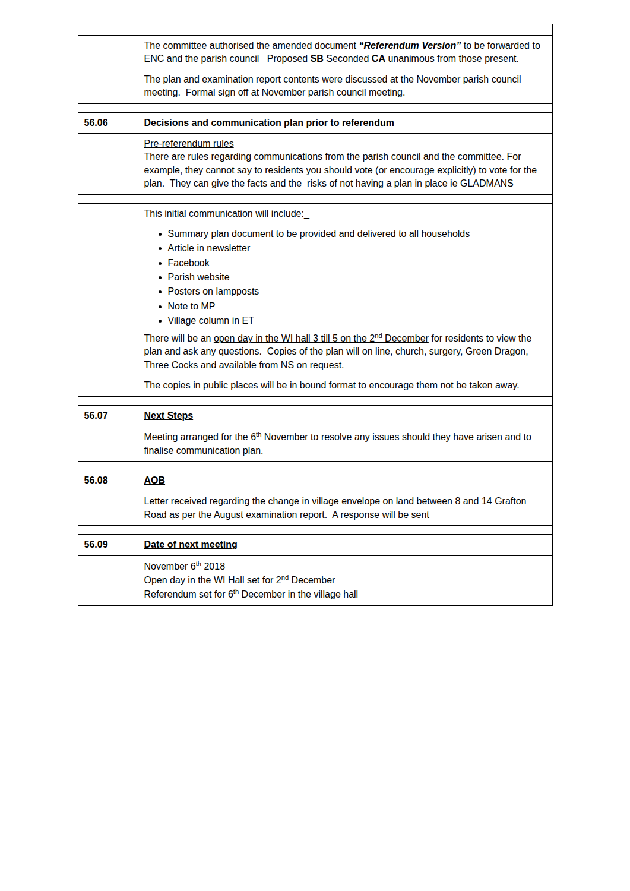| | The committee authorised the amended document “Referendum Version” to be forwarded to ENC and the parish council Proposed SB Seconded CA unanimous from those present. The plan and examination report contents were discussed at the November parish council meeting. Formal sign off at November parish council meeting. |
| 56.06 | Decisions and communication plan prior to referendum |
| | Pre-referendum rules There are rules regarding communications from the parish council and the committee. For example, they cannot say to residents you should vote (or encourage explicitly) to vote for the plan. They can give the facts and the risks of not having a plan in place ie GLADMANS |
| | This initial communication will include:_ Summary plan document to be provided and delivered to all households Article in newsletter Facebook Parish website Posters on lampposts Note to MP Village column in ET There will be an open day in the WI hall 3 till 5 on the 2 nd December for residents to view the plan and ask any questions. Copies of the plan will on line, church, surgery, Green Dragon, Three Cocks and available from NS on request. The copies in public places will be in bound format to encourage them not be taken away. |
| 56.07 | Next Steps |
| | Meeting arranged for the 6 th November to resolve any issues should they have arisen and to finalise communication plan. |
| 56.08 | AOB |
| | Letter received regarding the change in village envelope on land between 8 and 14 Grafton Road as per the August examination report. A response will be sent |
| 56.09 | Date of next meeting |
| | November 6 th 2018 Open day in the WI Hall set for 2 nd December Referendum set for 6 th December in the village hall |